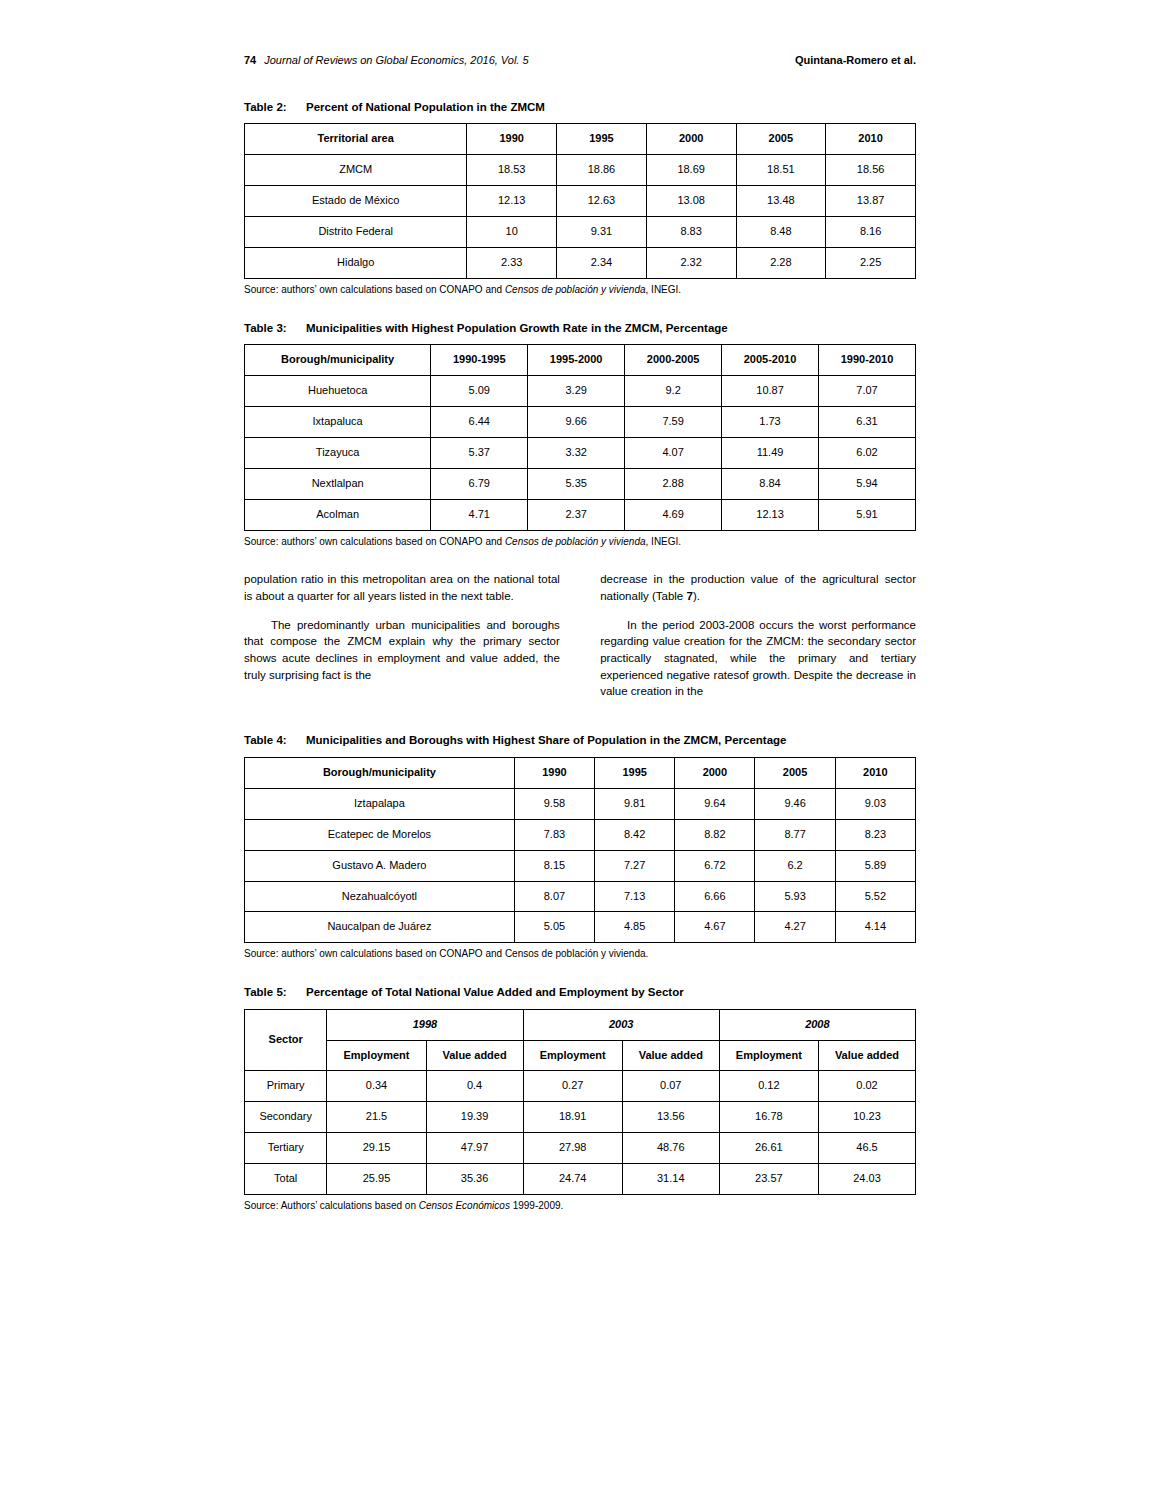74 Journal of Reviews on Global Economics, 2016, Vol. 5
Quintana-Romero et al.
Table 2: Percent of National Population in the ZMCM
| Territorial area | 1990 | 1995 | 2000 | 2005 | 2010 |
| --- | --- | --- | --- | --- | --- |
| ZMCM | 18.53 | 18.86 | 18.69 | 18.51 | 18.56 |
| Estado de México | 12.13 | 12.63 | 13.08 | 13.48 | 13.87 |
| Distrito Federal | 10 | 9.31 | 8.83 | 8.48 | 8.16 |
| Hidalgo | 2.33 | 2.34 | 2.32 | 2.28 | 2.25 |
Source: authors’ own calculations based on CONAPO and Censos de población y vivienda, INEGI.
Table 3: Municipalities with Highest Population Growth Rate in the ZMCM, Percentage
| Borough/municipality | 1990-1995 | 1995-2000 | 2000-2005 | 2005-2010 | 1990-2010 |
| --- | --- | --- | --- | --- | --- |
| Huehuetoca | 5.09 | 3.29 | 9.2 | 10.87 | 7.07 |
| Ixtapaluca | 6.44 | 9.66 | 7.59 | 1.73 | 6.31 |
| Tizayuca | 5.37 | 3.32 | 4.07 | 11.49 | 6.02 |
| Nextlalpan | 6.79 | 5.35 | 2.88 | 8.84 | 5.94 |
| Acolman | 4.71 | 2.37 | 4.69 | 12.13 | 5.91 |
Source: authors’ own calculations based on CONAPO and Censos de población y vivienda, INEGI.
population ratio in this metropolitan area on the national total is about a quarter for all years listed in the next table.
The predominantly urban municipalities and boroughs that compose the ZMCM explain why the primary sector shows acute declines in employment and value added, the truly surprising fact is the
decrease in the production value of the agricultural sector nationally (Table 7).
In the period 2003-2008 occurs the worst performance regarding value creation for the ZMCM: the secondary sector practically stagnated, while the primary and tertiary experienced negative ratesof growth. Despite the decrease in value creation in the
Table 4: Municipalities and Boroughs with Highest Share of Population in the ZMCM, Percentage
| Borough/municipality | 1990 | 1995 | 2000 | 2005 | 2010 |
| --- | --- | --- | --- | --- | --- |
| Iztapalapa | 9.58 | 9.81 | 9.64 | 9.46 | 9.03 |
| Ecatepec de Morelos | 7.83 | 8.42 | 8.82 | 8.77 | 8.23 |
| Gustavo A. Madero | 8.15 | 7.27 | 6.72 | 6.2 | 5.89 |
| Nezahualcóyotl | 8.07 | 7.13 | 6.66 | 5.93 | 5.52 |
| Naucalpan de Juárez | 5.05 | 4.85 | 4.67 | 4.27 | 4.14 |
Source: authors’ own calculations based on CONAPO and Censos de población y vivienda.
Table 5: Percentage of Total National Value Added and Employment by Sector
| Sector | 1998 | 2003 | 2008 |
| --- | --- | --- | --- |
| Employment | Value added | Employment | Value added | Employment | Value added |
| Primary | 0.34 | 0.4 | 0.27 | 0.07 | 0.12 | 0.02 |
| Secondary | 21.5 | 19.39 | 18.91 | 13.56 | 16.78 | 10.23 |
| Tertiary | 29.15 | 47.97 | 27.98 | 48.76 | 26.61 | 46.5 |
| Total | 25.95 | 35.36 | 24.74 | 31.14 | 23.57 | 24.03 |
Source: Authors’ calculations based on Censos Económicos 1999-2009.